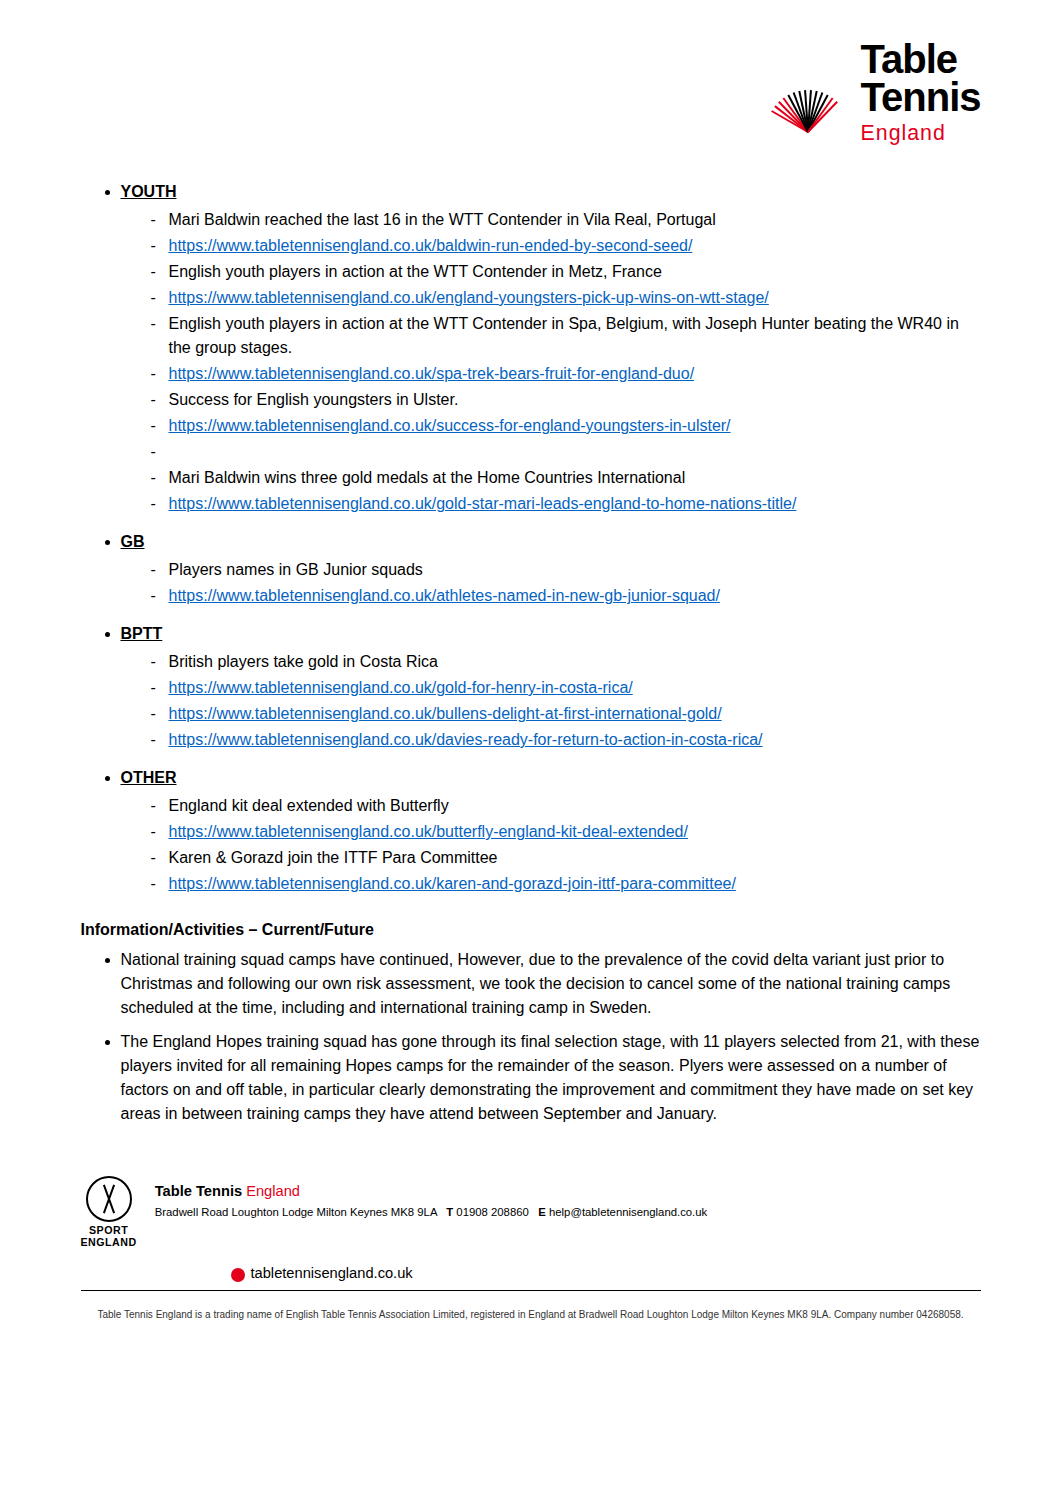Table
Tennis
England
YOUTH
Mari Baldwin reached the last 16 in the WTT Contender in Vila Real, Portugal
https://www.tabletennisengland.co.uk/baldwin-run-ended-by-second-seed/
English youth players in action at the WTT Contender in Metz, France
https://www.tabletennisengland.co.uk/england-youngsters-pick-up-wins-on-wtt-stage/
English youth players in action at the WTT Contender in Spa, Belgium, with Joseph Hunter beating the WR40 in the group stages.
https://www.tabletennisengland.co.uk/spa-trek-bears-fruit-for-england-duo/
Success for English youngsters in Ulster.
https://www.tabletennisengland.co.uk/success-for-england-youngsters-in-ulster/
Mari Baldwin wins three gold medals at the Home Countries International
https://www.tabletennisengland.co.uk/gold-star-mari-leads-england-to-home-nations-title/
GB
Players names in GB Junior squads
https://www.tabletennisengland.co.uk/athletes-named-in-new-gb-junior-squad/
BPTT
British players take gold in Costa Rica
https://www.tabletennisengland.co.uk/gold-for-henry-in-costa-rica/
https://www.tabletennisengland.co.uk/bullens-delight-at-first-international-gold/
https://www.tabletennisengland.co.uk/davies-ready-for-return-to-action-in-costa-rica/
OTHER
England kit deal extended with Butterfly
https://www.tabletennisengland.co.uk/butterfly-england-kit-deal-extended/
Karen & Gorazd join the ITTF Para Committee
https://www.tabletennisengland.co.uk/karen-and-gorazd-join-ittf-para-committee/
Information/Activities – Current/Future
National training squad camps have continued, However, due to the prevalence of the covid delta variant just prior to Christmas and following our own risk assessment, we took the decision to cancel some of the national training camps scheduled at the time, including and international training camp in Sweden.
The England Hopes training squad has gone through its final selection stage, with 11 players selected from 21, with these players invited for all remaining Hopes camps for the remainder of the season. Plyers were assessed on a number of factors on and off table, in particular clearly demonstrating the improvement and commitment they have made on set key areas in between training camps they have attend between September and January.
SPORT
ENGLAND
Table Tennis England
Bradwell Road Loughton Lodge Milton Keynes MK8 9LA T 01908 208860 E help@tabletennisengland.co.uk
tabletennisengland.co.uk
Table Tennis England is a trading name of English Table Tennis Association Limited, registered in England at Bradwell Road Loughton Lodge Milton Keynes MK8 9LA. Company number 04268058.